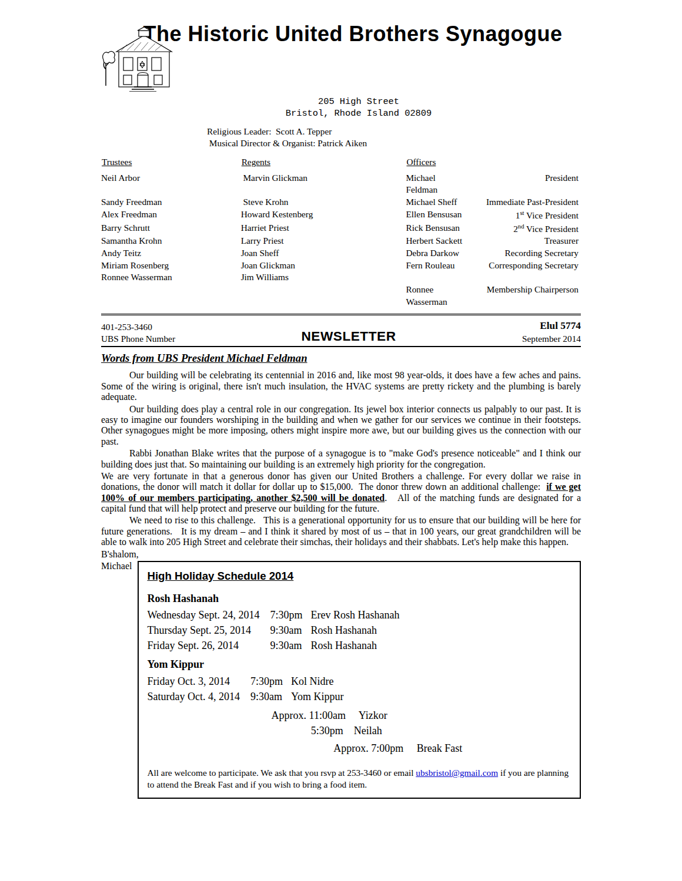The Historic United Brothers Synagogue
205 High Street
Bristol, Rhode Island 02809
Religious Leader: Scott A. Tepper
Musical Director & Organist: Patrick Aiken
| Trustees | Regents | Officers |
| --- | --- | --- |
| Neil Arbor | Marvin Glickman | Michael Feldman | President |
| Sandy Freedman | Steve Krohn | Michael Sheff | Immediate Past-President |
| Alex Freedman | Howard Kestenberg | Ellen Bensusan | 1 st Vice President |
| Barry Schrutt | Harriet Priest | Rick Bensusan | 2 nd Vice President |
| Samantha Krohn | Larry Priest | Herbert Sackett | Treasurer |
| Andy Teitz | Joan Sheff | Debra Darkow | Recording Secretary |
| Miriam Rosenberg | Joan Glickman | Fern Rouleau | Corresponding Secretary |
| Ronnee Wasserman | Jim Williams | | |
| | | Ronnee Wasserman | Membership Chairperson |
401-253-3460
UBS Phone Number
NEWSLETTER
Elul 5774
September 2014
Words from UBS President Michael Feldman
Our building will be celebrating its centennial in 2016 and, like most 98 year-olds, it does have a few aches and pains. Some of the wiring is original, there isn't much insulation, the HVAC systems are pretty rickety and the plumbing is barely adequate.
Our building does play a central role in our congregation. Its jewel box interior connects us palpably to our past. It is easy to imagine our founders worshiping in the building and when we gather for our services we continue in their footsteps. Other synagogues might be more imposing, others might inspire more awe, but our building gives us the connection with our past.
Rabbi Jonathan Blake writes that the purpose of a synagogue is to "make God's presence noticeable" and I think our building does just that. So maintaining our building is an extremely high priority for the congregation.
We are very fortunate in that a generous donor has given our United Brothers a challenge. For every dollar we raise in donations, the donor will match it dollar for dollar up to $15,000. The donor threw down an additional challenge: if we get 100% of our members participating, another $2,500 will be donated. All of the matching funds are designated for a capital fund that will help protect and preserve our building for the future.
We need to rise to this challenge. This is a generational opportunity for us to ensure that our building will be here for future generations. It is my dream – and I think it shared by most of us – that in 100 years, our great grandchildren will be able to walk into 205 High Street and celebrate their simchas, their holidays and their shabbats. Let's help make this happen.
B'shalom,
Michael
High Holiday Schedule 2014
Rosh Hashanah
| Wednesday Sept. 24, 2014 | 7:30pm | Erev Rosh Hashanah |
| Thursday Sept. 25, 2014 | 9:30am | Rosh Hashanah |
| Friday Sept. 26, 2014 | 9:30am | Rosh Hashanah |
Yom Kippur
| Friday Oct. 3, 2014 | 7:30pm | Kol Nidre |
| Saturday Oct. 4, 2014 | 9:30am | Yom Kippur |
Approx. 11:00am Yizkor
5:30pm Neilah
Approx. 7:00pm Break Fast
Approx. 7:00pm Break Fast
All are welcome to participate. We ask that you rsvp at 253-3460 or email ubsbristol@gmail.com if you are planning to attend the Break Fast and if you wish to bring a food item.